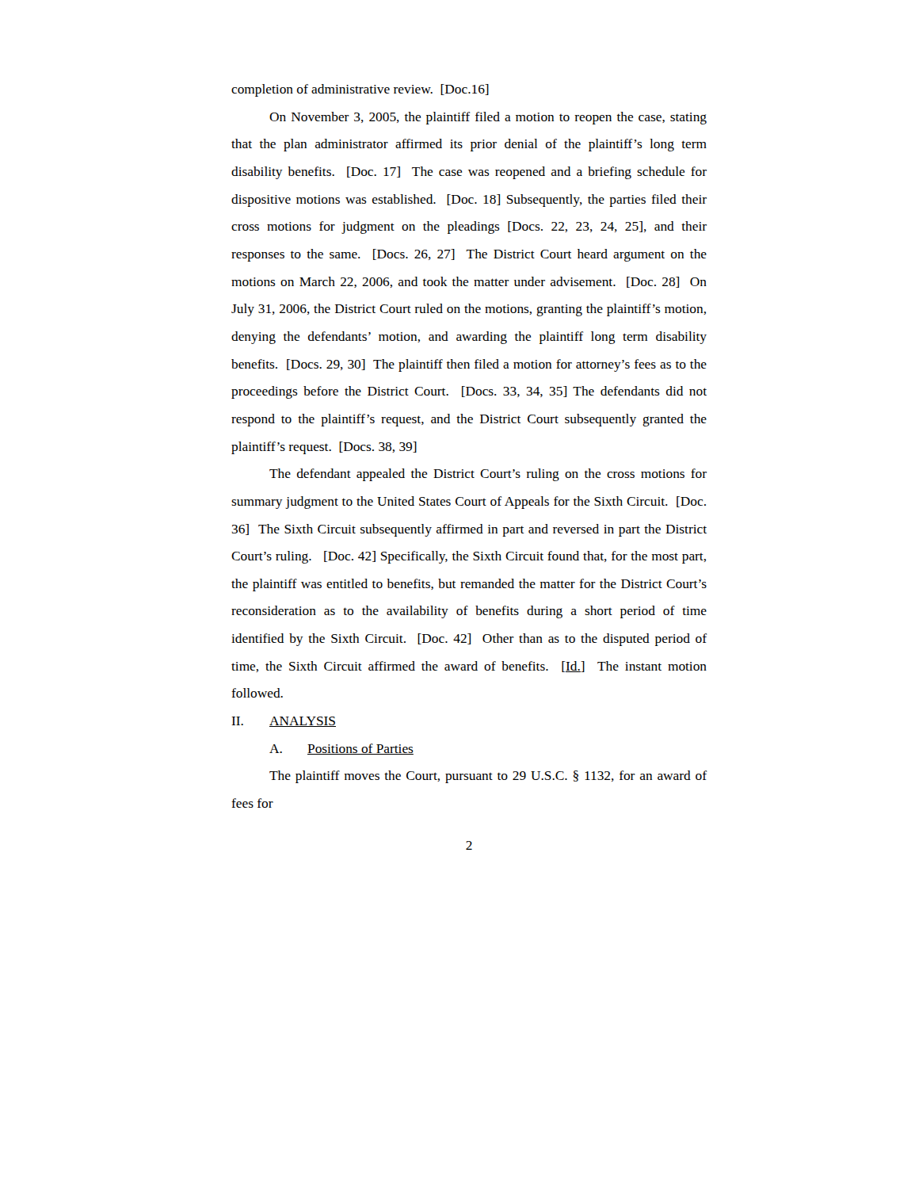completion of administrative review. [Doc.16]
On November 3, 2005, the plaintiff filed a motion to reopen the case, stating that the plan administrator affirmed its prior denial of the plaintiff’s long term disability benefits. [Doc. 17] The case was reopened and a briefing schedule for dispositive motions was established. [Doc. 18] Subsequently, the parties filed their cross motions for judgment on the pleadings [Docs. 22, 23, 24, 25], and their responses to the same. [Docs. 26, 27] The District Court heard argument on the motions on March 22, 2006, and took the matter under advisement. [Doc. 28] On July 31, 2006, the District Court ruled on the motions, granting the plaintiff’s motion, denying the defendants’ motion, and awarding the plaintiff long term disability benefits. [Docs. 29, 30] The plaintiff then filed a motion for attorney’s fees as to the proceedings before the District Court. [Docs. 33, 34, 35] The defendants did not respond to the plaintiff’s request, and the District Court subsequently granted the plaintiff’s request. [Docs. 38, 39]
The defendant appealed the District Court’s ruling on the cross motions for summary judgment to the United States Court of Appeals for the Sixth Circuit. [Doc. 36] The Sixth Circuit subsequently affirmed in part and reversed in part the District Court’s ruling. [Doc. 42] Specifically, the Sixth Circuit found that, for the most part, the plaintiff was entitled to benefits, but remanded the matter for the District Court’s reconsideration as to the availability of benefits during a short period of time identified by the Sixth Circuit. [Doc. 42] Other than as to the disputed period of time, the Sixth Circuit affirmed the award of benefits. [Id.] The instant motion followed.
II. ANALYSIS
A. Positions of Parties
The plaintiff moves the Court, pursuant to 29 U.S.C. § 1132, for an award of fees for
2